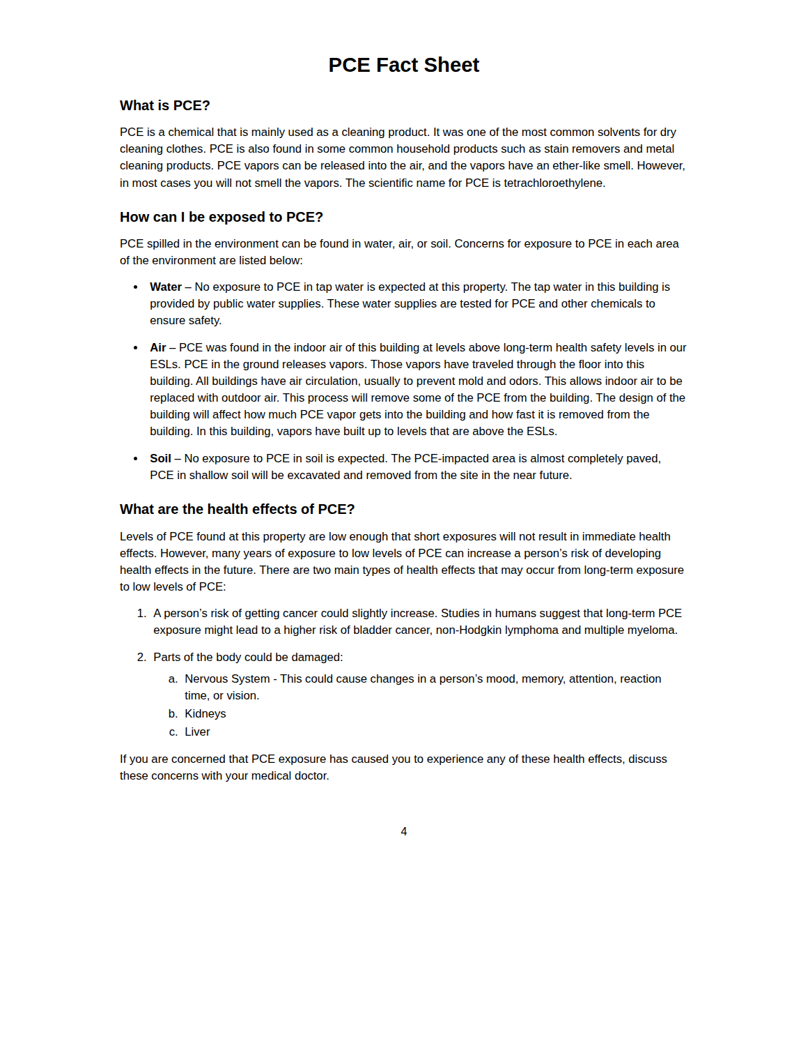PCE Fact Sheet
What is PCE?
PCE is a chemical that is mainly used as a cleaning product. It was one of the most common solvents for dry cleaning clothes. PCE is also found in some common household products such as stain removers and metal cleaning products. PCE vapors can be released into the air, and the vapors have an ether-like smell. However, in most cases you will not smell the vapors. The scientific name for PCE is tetrachloroethylene.
How can I be exposed to PCE?
PCE spilled in the environment can be found in water, air, or soil. Concerns for exposure to PCE in each area of the environment are listed below:
Water – No exposure to PCE in tap water is expected at this property. The tap water in this building is provided by public water supplies. These water supplies are tested for PCE and other chemicals to ensure safety.
Air – PCE was found in the indoor air of this building at levels above long-term health safety levels in our ESLs. PCE in the ground releases vapors. Those vapors have traveled through the floor into this building. All buildings have air circulation, usually to prevent mold and odors. This allows indoor air to be replaced with outdoor air. This process will remove some of the PCE from the building. The design of the building will affect how much PCE vapor gets into the building and how fast it is removed from the building. In this building, vapors have built up to levels that are above the ESLs.
Soil – No exposure to PCE in soil is expected. The PCE-impacted area is almost completely paved, PCE in shallow soil will be excavated and removed from the site in the near future.
What are the health effects of PCE?
Levels of PCE found at this property are low enough that short exposures will not result in immediate health effects. However, many years of exposure to low levels of PCE can increase a person’s risk of developing health effects in the future. There are two main types of health effects that may occur from long-term exposure to low levels of PCE:
A person’s risk of getting cancer could slightly increase. Studies in humans suggest that long-term PCE exposure might lead to a higher risk of bladder cancer, non-Hodgkin lymphoma and multiple myeloma.
Parts of the body could be damaged:
Nervous System - This could cause changes in a person’s mood, memory, attention, reaction time, or vision.
Kidneys
Liver
If you are concerned that PCE exposure has caused you to experience any of these health effects, discuss these concerns with your medical doctor.
4